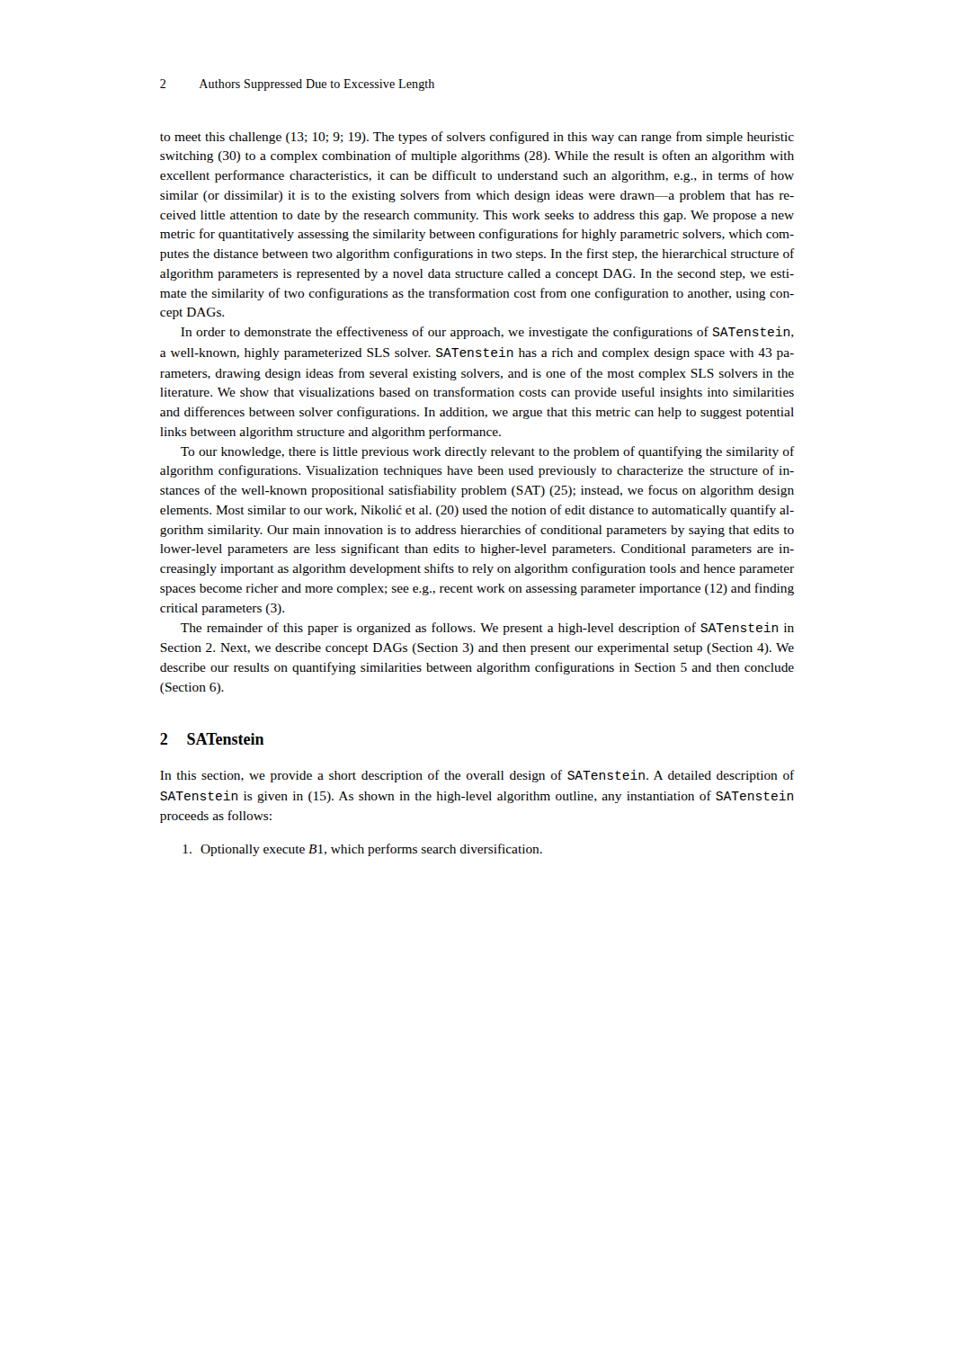2 Authors Suppressed Due to Excessive Length
to meet this challenge (13; 10; 9; 19). The types of solvers configured in this way can range from simple heuristic switching (30) to a complex combination of multiple algorithms (28). While the result is often an algorithm with excellent performance characteristics, it can be difficult to understand such an algorithm, e.g., in terms of how similar (or dissimilar) it is to the existing solvers from which design ideas were drawn—a problem that has received little attention to date by the research community. This work seeks to address this gap. We propose a new metric for quantitatively assessing the similarity between configurations for highly parametric solvers, which computes the distance between two algorithm configurations in two steps. In the first step, the hierarchical structure of algorithm parameters is represented by a novel data structure called a concept DAG. In the second step, we estimate the similarity of two configurations as the transformation cost from one configuration to another, using concept DAGs.
In order to demonstrate the effectiveness of our approach, we investigate the configurations of SATenstein, a well-known, highly parameterized SLS solver. SATenstein has a rich and complex design space with 43 parameters, drawing design ideas from several existing solvers, and is one of the most complex SLS solvers in the literature. We show that visualizations based on transformation costs can provide useful insights into similarities and differences between solver configurations. In addition, we argue that this metric can help to suggest potential links between algorithm structure and algorithm performance.
To our knowledge, there is little previous work directly relevant to the problem of quantifying the similarity of algorithm configurations. Visualization techniques have been used previously to characterize the structure of instances of the well-known propositional satisfiability problem (SAT) (25); instead, we focus on algorithm design elements. Most similar to our work, Nikolić et al. (20) used the notion of edit distance to automatically quantify algorithm similarity. Our main innovation is to address hierarchies of conditional parameters by saying that edits to lower-level parameters are less significant than edits to higher-level parameters. Conditional parameters are increasingly important as algorithm development shifts to rely on algorithm configuration tools and hence parameter spaces become richer and more complex; see e.g., recent work on assessing parameter importance (12) and finding critical parameters (3).
The remainder of this paper is organized as follows. We present a high-level description of SATenstein in Section 2. Next, we describe concept DAGs (Section 3) and then present our experimental setup (Section 4). We describe our results on quantifying similarities between algorithm configurations in Section 5 and then conclude (Section 6).
2 SATenstein
In this section, we provide a short description of the overall design of SATenstein. A detailed description of SATenstein is given in (15). As shown in the high-level algorithm outline, any instantiation of SATenstein proceeds as follows:
Optionally execute B1, which performs search diversification.